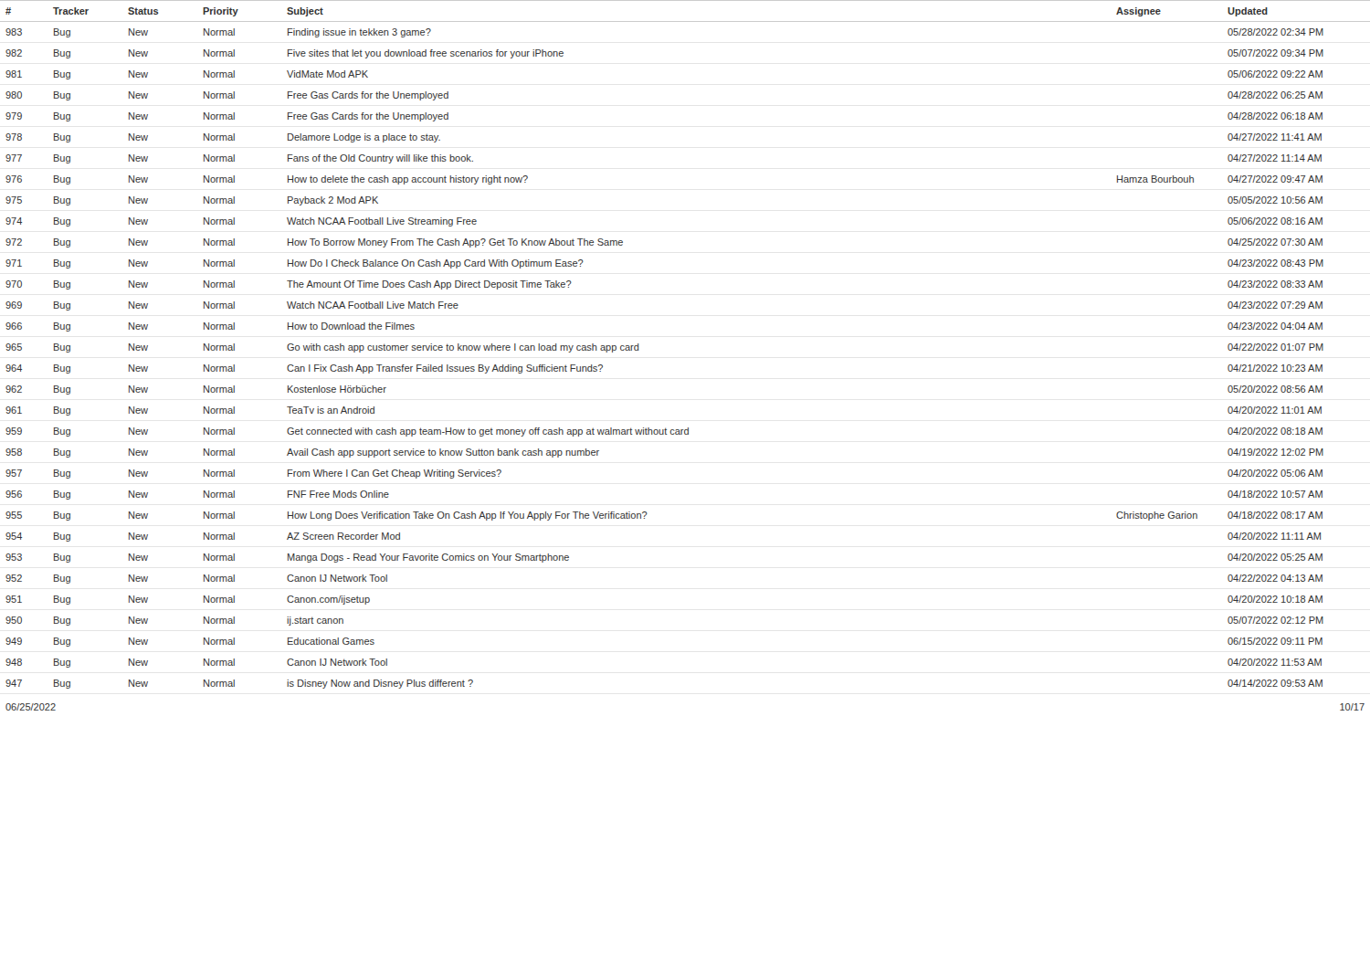| # | Tracker | Status | Priority | Subject | Assignee | Updated |
| --- | --- | --- | --- | --- | --- | --- |
| 983 | Bug | New | Normal | Finding issue in tekken 3 game? | | 05/28/2022 02:34 PM |
| 982 | Bug | New | Normal | Five sites that let you download free scenarios for your iPhone | | 05/07/2022 09:34 PM |
| 981 | Bug | New | Normal | VidMate Mod APK | | 05/06/2022 09:22 AM |
| 980 | Bug | New | Normal | Free Gas Cards for the Unemployed | | 04/28/2022 06:25 AM |
| 979 | Bug | New | Normal | Free Gas Cards for the Unemployed | | 04/28/2022 06:18 AM |
| 978 | Bug | New | Normal | Delamore Lodge is a place to stay. | | 04/27/2022 11:41 AM |
| 977 | Bug | New | Normal | Fans of the Old Country will like this book. | | 04/27/2022 11:14 AM |
| 976 | Bug | New | Normal | How to delete the cash app account history right now? | Hamza Bourbouh | 04/27/2022 09:47 AM |
| 975 | Bug | New | Normal | Payback 2 Mod APK | | 05/05/2022 10:56 AM |
| 974 | Bug | New | Normal | Watch NCAA Football Live Streaming Free | | 05/06/2022 08:16 AM |
| 972 | Bug | New | Normal | How To Borrow Money From The Cash App? Get To Know About The Same | | 04/25/2022 07:30 AM |
| 971 | Bug | New | Normal | How Do I Check Balance On Cash App Card With Optimum Ease? | | 04/23/2022 08:43 PM |
| 970 | Bug | New | Normal | The Amount Of Time Does Cash App Direct Deposit Time Take? | | 04/23/2022 08:33 AM |
| 969 | Bug | New | Normal | Watch NCAA Football Live Match Free | | 04/23/2022 07:29 AM |
| 966 | Bug | New | Normal | How to Download the Filmes | | 04/23/2022 04:04 AM |
| 965 | Bug | New | Normal | Go with cash app customer service to know where I can load my cash app card | | 04/22/2022 01:07 PM |
| 964 | Bug | New | Normal | Can I Fix Cash App Transfer Failed Issues By Adding Sufficient Funds? | | 04/21/2022 10:23 AM |
| 962 | Bug | New | Normal | Kostenlose Hörbücher | | 05/20/2022 08:56 AM |
| 961 | Bug | New | Normal | TeaTv is an Android | | 04/20/2022 11:01 AM |
| 959 | Bug | New | Normal | Get connected with cash app team-How to get money off cash app at walmart without card | | 04/20/2022 08:18 AM |
| 958 | Bug | New | Normal | Avail Cash app support service to know Sutton bank cash app number | | 04/19/2022 12:02 PM |
| 957 | Bug | New | Normal | From Where I Can Get Cheap Writing Services? | | 04/20/2022 05:06 AM |
| 956 | Bug | New | Normal | FNF Free Mods Online | | 04/18/2022 10:57 AM |
| 955 | Bug | New | Normal | How Long Does Verification Take On Cash App If You Apply For The Verification? | Christophe Garion | 04/18/2022 08:17 AM |
| 954 | Bug | New | Normal | AZ Screen Recorder Mod | | 04/20/2022 11:11 AM |
| 953 | Bug | New | Normal | Manga Dogs - Read Your Favorite Comics on Your Smartphone | | 04/20/2022 05:25 AM |
| 952 | Bug | New | Normal | Canon IJ Network Tool | | 04/22/2022 04:13 AM |
| 951 | Bug | New | Normal | Canon.com/ijsetup | | 04/20/2022 10:18 AM |
| 950 | Bug | New | Normal | ij.start canon | | 05/07/2022 02:12 PM |
| 949 | Bug | New | Normal | Educational Games | | 06/15/2022 09:11 PM |
| 948 | Bug | New | Normal | Canon IJ Network Tool | | 04/20/2022 11:53 AM |
| 947 | Bug | New | Normal | is Disney Now and Disney Plus different ? | | 04/14/2022 09:53 AM |
06/25/2022 10/17